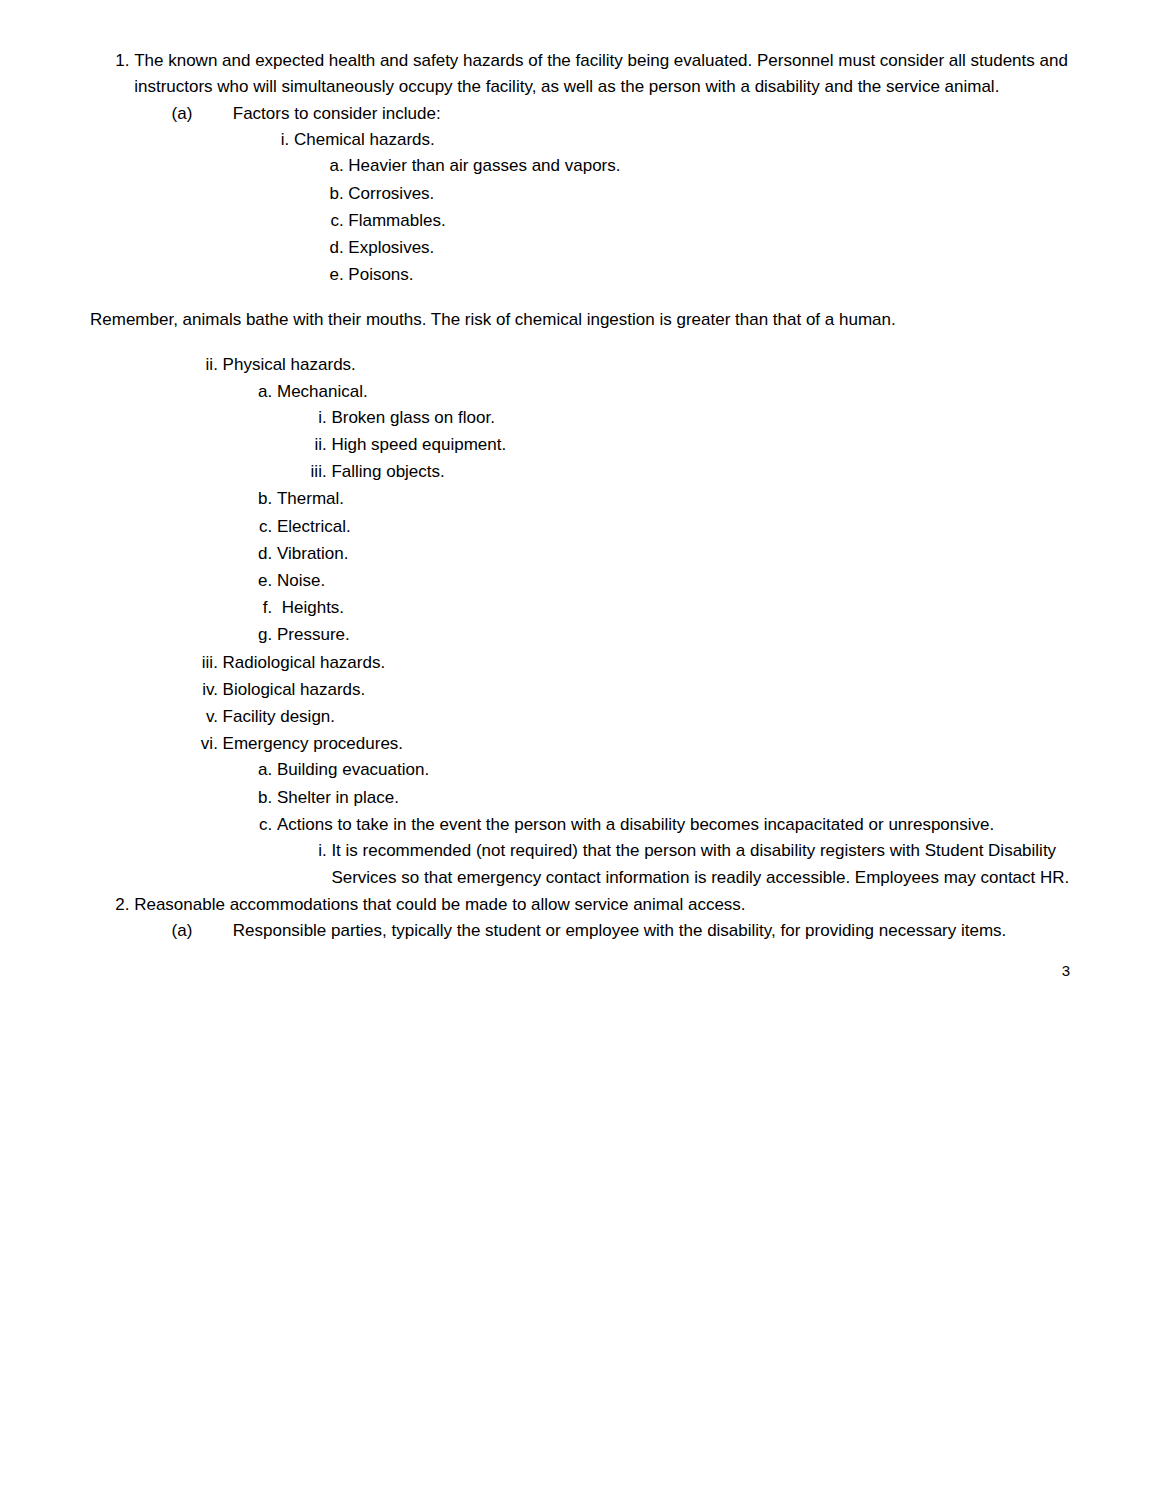The known and expected health and safety hazards of the facility being evaluated. Personnel must consider all students and instructors who will simultaneously occupy the facility, as well as the person with a disability and the service animal.
Factors to consider include:
Chemical hazards.
Heavier than air gasses and vapors.
Corrosives.
Flammables.
Explosives.
Poisons.
Remember, animals bathe with their mouths. The risk of chemical ingestion is greater than that of a human.
Physical hazards.
Mechanical.
Broken glass on floor.
High speed equipment.
Falling objects.
Thermal.
Electrical.
Vibration.
Noise.
Heights.
Pressure.
Radiological hazards.
Biological hazards.
Facility design.
Emergency procedures.
Building evacuation.
Shelter in place.
Actions to take in the event the person with a disability becomes incapacitated or unresponsive.
It is recommended (not required) that the person with a disability registers with Student Disability Services so that emergency contact information is readily accessible. Employees may contact HR.
Reasonable accommodations that could be made to allow service animal access.
Responsible parties, typically the student or employee with the disability, for providing necessary items.
3